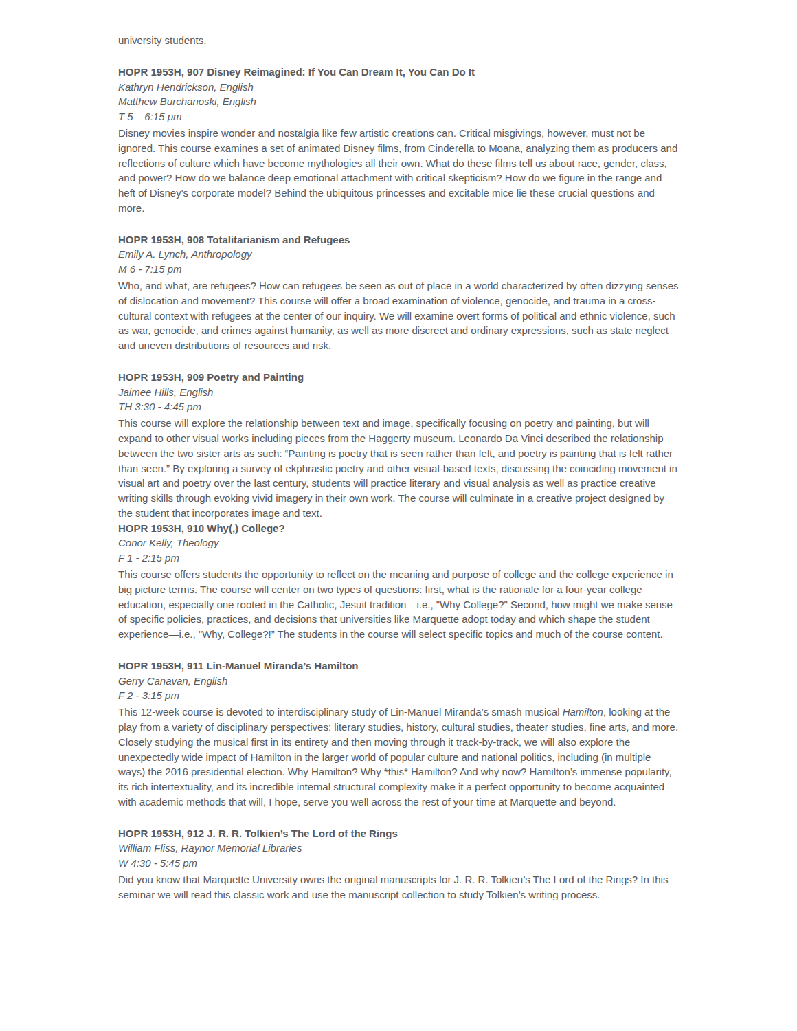university students.
HOPR 1953H, 907 Disney Reimagined: If You Can Dream It, You Can Do It
Kathryn Hendrickson, English
Matthew Burchanoski, English
T 5 – 6:15 pm
Disney movies inspire wonder and nostalgia like few artistic creations can. Critical misgivings, however, must not be ignored. This course examines a set of animated Disney films, from Cinderella to Moana, analyzing them as producers and reflections of culture which have become mythologies all their own. What do these films tell us about race, gender, class, and power? How do we balance deep emotional attachment with critical skepticism? How do we figure in the range and heft of Disney's corporate model? Behind the ubiquitous princesses and excitable mice lie these crucial questions and more.
HOPR 1953H, 908 Totalitarianism and Refugees
Emily A. Lynch, Anthropology
M 6 - 7:15 pm
Who, and what, are refugees? How can refugees be seen as out of place in a world characterized by often dizzying senses of dislocation and movement? This course will offer a broad examination of violence, genocide, and trauma in a cross-cultural context with refugees at the center of our inquiry. We will examine overt forms of political and ethnic violence, such as war, genocide, and crimes against humanity, as well as more discreet and ordinary expressions, such as state neglect and uneven distributions of resources and risk.
HOPR 1953H, 909 Poetry and Painting
Jaimee Hills, English
TH 3:30 - 4:45 pm
This course will explore the relationship between text and image, specifically focusing on poetry and painting, but will expand to other visual works including pieces from the Haggerty museum. Leonardo Da Vinci described the relationship between the two sister arts as such: “Painting is poetry that is seen rather than felt, and poetry is painting that is felt rather than seen.” By exploring a survey of ekphrastic poetry and other visual-based texts, discussing the coinciding movement in visual art and poetry over the last century, students will practice literary and visual analysis as well as practice creative writing skills through evoking vivid imagery in their own work. The course will culminate in a creative project designed by the student that incorporates image and text.
HOPR 1953H, 910 Why(,) College?
Conor Kelly, Theology
F 1 - 2:15 pm
This course offers students the opportunity to reflect on the meaning and purpose of college and the college experience in big picture terms. The course will center on two types of questions: first, what is the rationale for a four-year college education, especially one rooted in the Catholic, Jesuit tradition—i.e., "Why College?" Second, how might we make sense of specific policies, practices, and decisions that universities like Marquette adopt today and which shape the student experience—i.e., "Why, College?!” The students in the course will select specific topics and much of the course content.
HOPR 1953H, 911 Lin-Manuel Miranda’s Hamilton
Gerry Canavan, English
F 2 - 3:15 pm
This 12-week course is devoted to interdisciplinary study of Lin-Manuel Miranda’s smash musical Hamilton, looking at the play from a variety of disciplinary perspectives: literary studies, history, cultural studies, theater studies, fine arts, and more. Closely studying the musical first in its entirety and then moving through it track-by-track, we will also explore the unexpectedly wide impact of Hamilton in the larger world of popular culture and national politics, including (in multiple ways) the 2016 presidential election. Why Hamilton? Why *this* Hamilton? And why now? Hamilton’s immense popularity, its rich intertextuality, and its incredible internal structural complexity make it a perfect opportunity to become acquainted with academic methods that will, I hope, serve you well across the rest of your time at Marquette and beyond.
HOPR 1953H, 912 J. R. R. Tolkien’s The Lord of the Rings
William Fliss, Raynor Memorial Libraries
W 4:30 - 5:45 pm
Did you know that Marquette University owns the original manuscripts for J. R. R. Tolkien’s The Lord of the Rings? In this seminar we will read this classic work and use the manuscript collection to study Tolkien’s writing process.